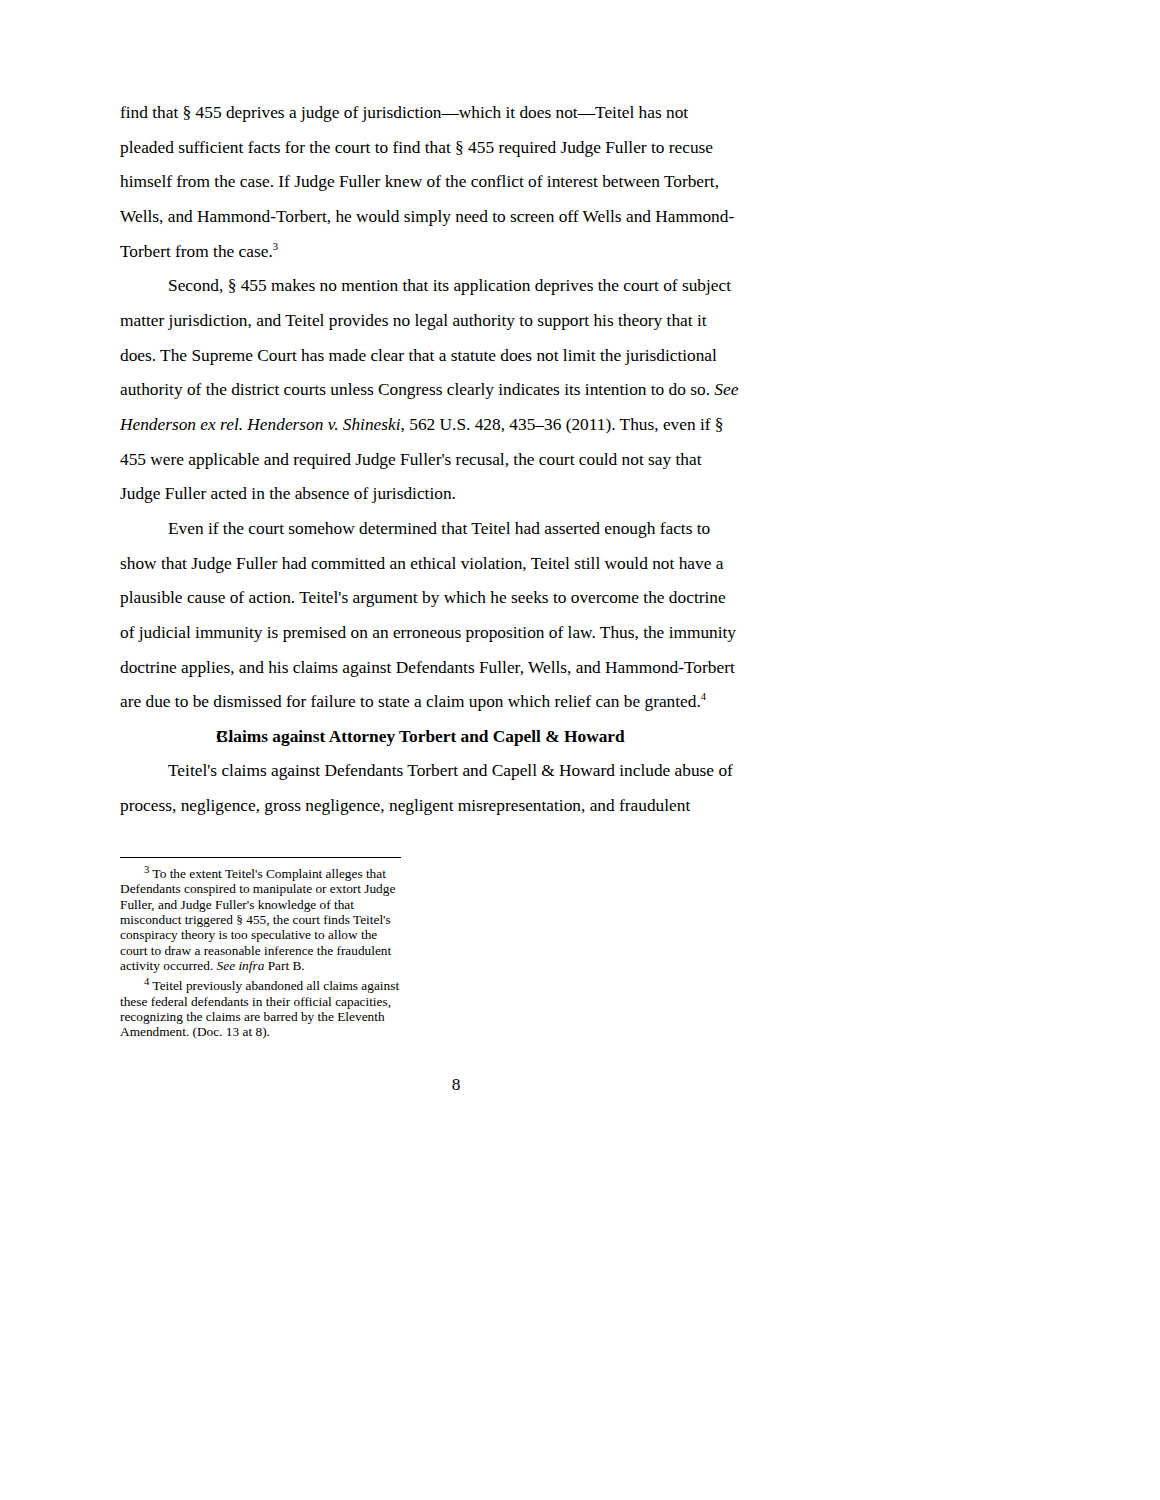find that § 455 deprives a judge of jurisdiction—which it does not—Teitel has not pleaded sufficient facts for the court to find that § 455 required Judge Fuller to recuse himself from the case. If Judge Fuller knew of the conflict of interest between Torbert, Wells, and Hammond-Torbert, he would simply need to screen off Wells and Hammond-Torbert from the case.3
Second, § 455 makes no mention that its application deprives the court of subject matter jurisdiction, and Teitel provides no legal authority to support his theory that it does. The Supreme Court has made clear that a statute does not limit the jurisdictional authority of the district courts unless Congress clearly indicates its intention to do so. See Henderson ex rel. Henderson v. Shineski, 562 U.S. 428, 435–36 (2011). Thus, even if § 455 were applicable and required Judge Fuller's recusal, the court could not say that Judge Fuller acted in the absence of jurisdiction.
Even if the court somehow determined that Teitel had asserted enough facts to show that Judge Fuller had committed an ethical violation, Teitel still would not have a plausible cause of action. Teitel's argument by which he seeks to overcome the doctrine of judicial immunity is premised on an erroneous proposition of law. Thus, the immunity doctrine applies, and his claims against Defendants Fuller, Wells, and Hammond-Torbert are due to be dismissed for failure to state a claim upon which relief can be granted.4
B. Claims against Attorney Torbert and Capell & Howard
Teitel's claims against Defendants Torbert and Capell & Howard include abuse of process, negligence, gross negligence, negligent misrepresentation, and fraudulent
3 To the extent Teitel's Complaint alleges that Defendants conspired to manipulate or extort Judge Fuller, and Judge Fuller's knowledge of that misconduct triggered § 455, the court finds Teitel's conspiracy theory is too speculative to allow the court to draw a reasonable inference the fraudulent activity occurred. See infra Part B.
4 Teitel previously abandoned all claims against these federal defendants in their official capacities, recognizing the claims are barred by the Eleventh Amendment. (Doc. 13 at 8).
8